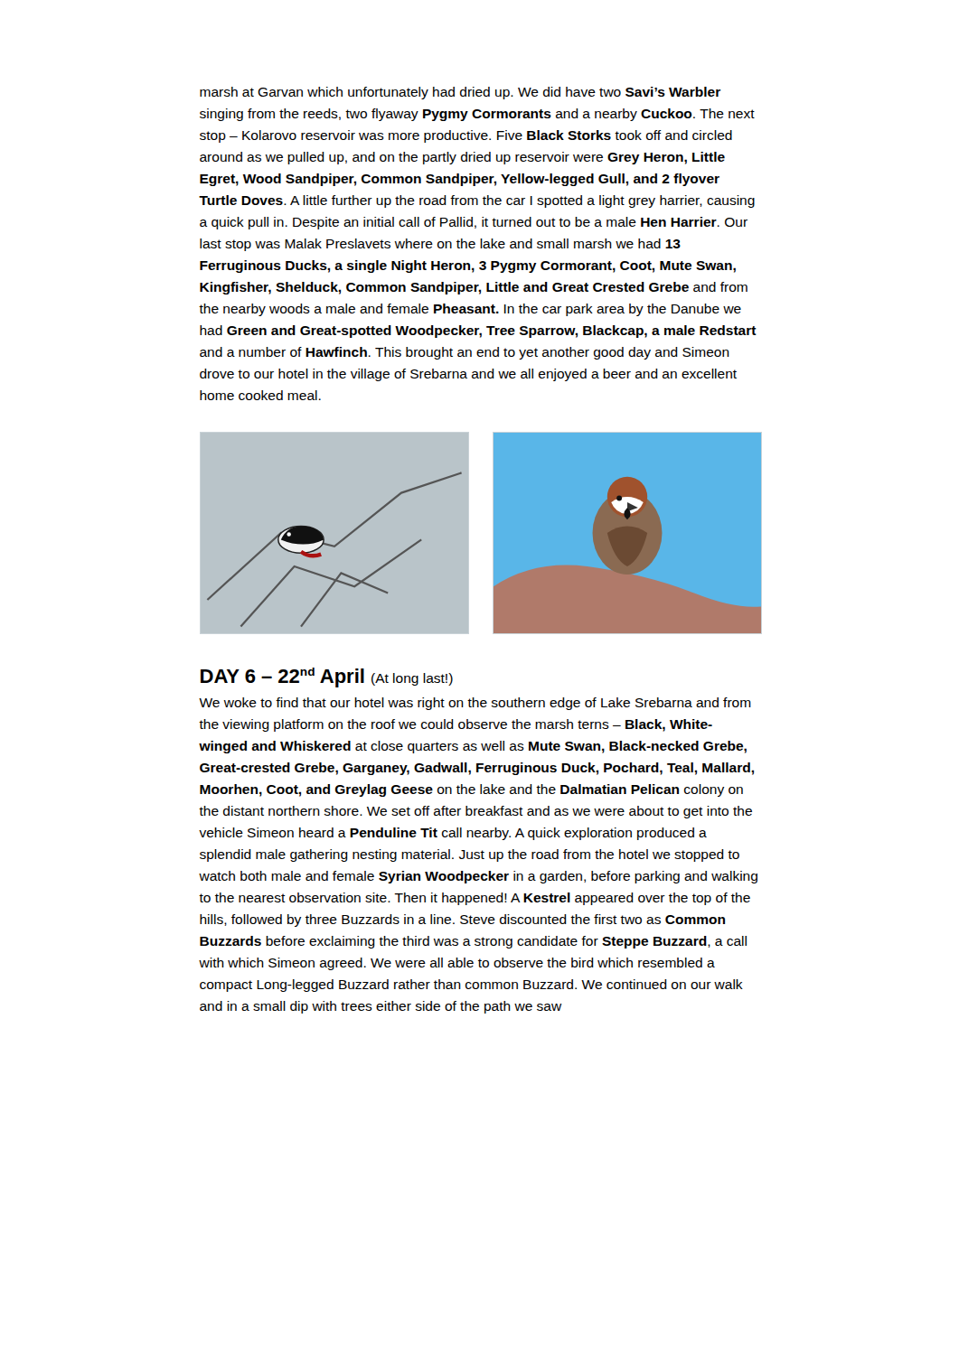marsh at Garvan which unfortunately had dried up. We did have two Savi’s Warbler singing from the reeds, two flyaway Pygmy Cormorants and a nearby Cuckoo. The next stop – Kolarovo reservoir was more productive. Five Black Storks took off and circled around as we pulled up, and on the partly dried up reservoir were Grey Heron, Little Egret, Wood Sandpiper, Common Sandpiper, Yellow-legged Gull, and 2 flyover Turtle Doves. A little further up the road from the car I spotted a light grey harrier, causing a quick pull in. Despite an initial call of Pallid, it turned out to be a male Hen Harrier. Our last stop was Malak Preslavets where on the lake and small marsh we had 13 Ferruginous Ducks, a single Night Heron, 3 Pygmy Cormorant, Coot, Mute Swan, Kingfisher, Shelduck, Common Sandpiper, Little and Great Crested Grebe and from the nearby woods a male and female Pheasant. In the car park area by the Danube we had Green and Great-spotted Woodpecker, Tree Sparrow, Blackcap, a male Redstart and a number of Hawfinch. This brought an end to yet another good day and Simeon drove to our hotel in the village of Srebarna and we all enjoyed a beer and an excellent home cooked meal.
DAY 6 – 22nd April (At long last!)
We woke to find that our hotel was right on the southern edge of Lake Srebarna and from the viewing platform on the roof we could observe the marsh terns – Black, White-winged and Whiskered at close quarters as well as Mute Swan, Black-necked Grebe, Great-crested Grebe, Garganey, Gadwall, Ferruginous Duck, Pochard, Teal, Mallard, Moorhen, Coot, and Greylag Geese on the lake and the Dalmatian Pelican colony on the distant northern shore. We set off after breakfast and as we were about to get into the vehicle Simeon heard a Penduline Tit call nearby. A quick exploration produced a splendid male gathering nesting material. Just up the road from the hotel we stopped to watch both male and female Syrian Woodpecker in a garden, before parking and walking to the nearest observation site. Then it happened! A Kestrel appeared over the top of the hills, followed by three Buzzards in a line. Steve discounted the first two as Common Buzzards before exclaiming the third was a strong candidate for Steppe Buzzard, a call with which Simeon agreed. We were all able to observe the bird which resembled a compact Long-legged Buzzard rather than common Buzzard. We continued on our walk and in a small dip with trees either side of the path we saw